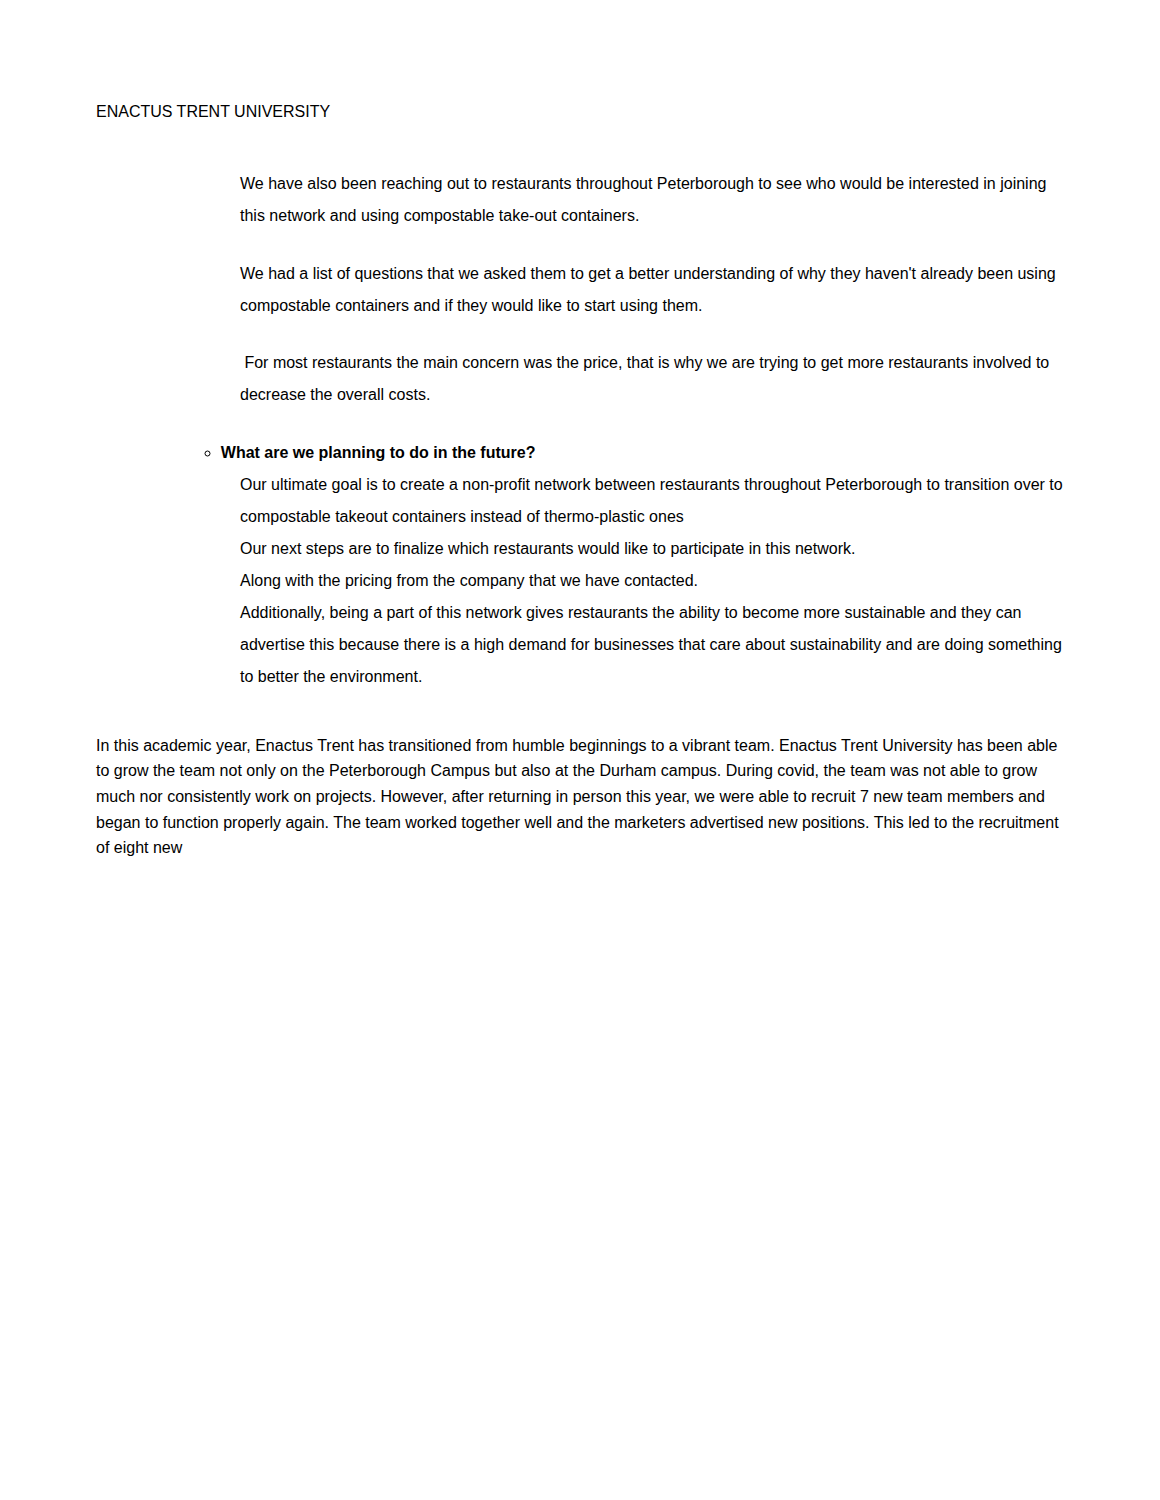ENACTUS TRENT UNIVERSITY
We have also been reaching out to restaurants throughout Peterborough to see who would be interested in joining this network and using compostable take-out containers.
We had a list of questions that we asked them to get a better understanding of why they haven't already been using compostable containers and if they would like to start using them.
For most restaurants the main concern was the price, that is why we are trying to get more restaurants involved to decrease the overall costs.
What are we planning to do in the future?
Our ultimate goal is to create a non-profit network between restaurants throughout Peterborough to transition over to compostable takeout containers instead of thermo-plastic ones
Our next steps are to finalize which restaurants would like to participate in this network.
Along with the pricing from the company that we have contacted.
Additionally, being a part of this network gives restaurants the ability to become more sustainable and they can advertise this because there is a high demand for businesses that care about sustainability and are doing something to better the environment.
In this academic year, Enactus Trent has transitioned from humble beginnings to a vibrant team. Enactus Trent University has been able to grow the team not only on the Peterborough Campus but also at the Durham campus. During covid, the team was not able to grow much nor consistently work on projects. However, after returning in person this year, we were able to recruit 7 new team members and began to function properly again. The team worked together well and the marketers advertised new positions. This led to the recruitment of eight new